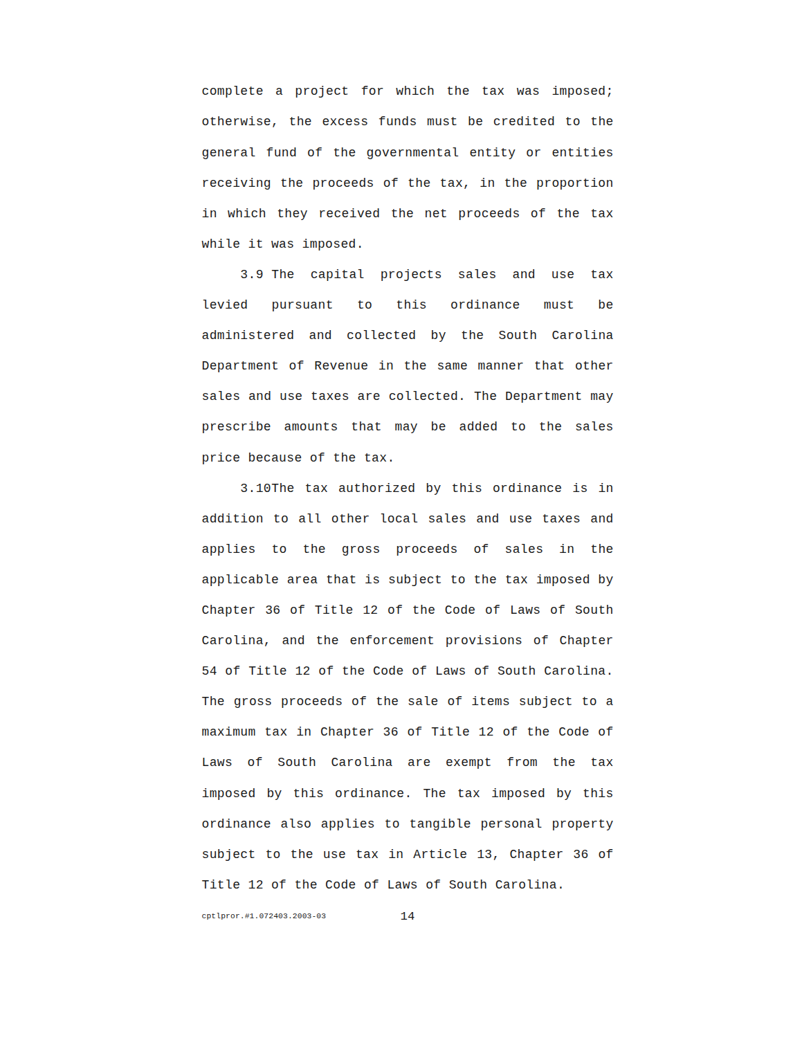complete a project for which the tax was imposed; otherwise, the excess funds must be credited to the general fund of the governmental entity or entities receiving the proceeds of the tax, in the proportion in which they received the net proceeds of the tax while it was imposed.
3.9 The capital projects sales and use tax levied pursuant to this ordinance must be administered and collected by the South Carolina Department of Revenue in the same manner that other sales and use taxes are collected. The Department may prescribe amounts that may be added to the sales price because of the tax.
3.10 The tax authorized by this ordinance is in addition to all other local sales and use taxes and applies to the gross proceeds of sales in the applicable area that is subject to the tax imposed by Chapter 36 of Title 12 of the Code of Laws of South Carolina, and the enforcement provisions of Chapter 54 of Title 12 of the Code of Laws of South Carolina. The gross proceeds of the sale of items subject to a maximum tax in Chapter 36 of Title 12 of the Code of Laws of South Carolina are exempt from the tax imposed by this ordinance. The tax imposed by this ordinance also applies to tangible personal property subject to the use tax in Article 13, Chapter 36 of Title 12 of the Code of Laws of South Carolina.
cptlpror.#1.072403.2003-03 14